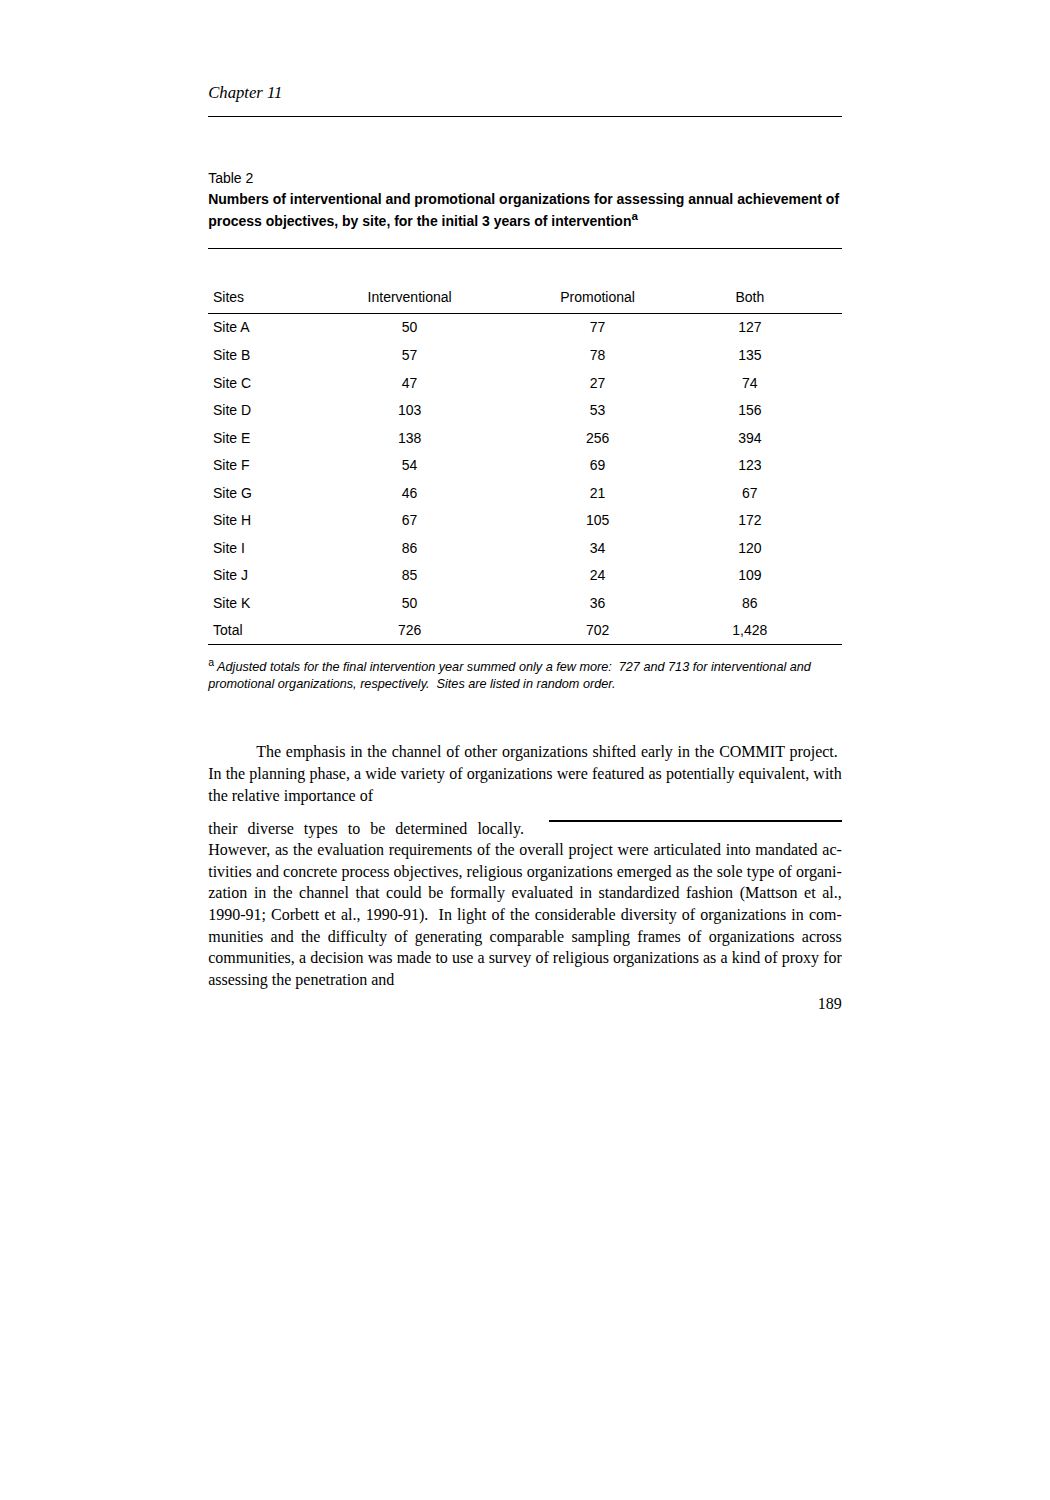Chapter 11
Table 2 Numbers of interventional and promotional organizations for assessing annual achievement of process objectives, by site, for the initial 3 years of interventiona
| Sites | Interventional | Promotional | Both |
| --- | --- | --- | --- |
| Site A | 50 | 77 | 127 |
| Site B | 57 | 78 | 135 |
| Site C | 47 | 27 | 74 |
| Site D | 103 | 53 | 156 |
| Site E | 138 | 256 | 394 |
| Site F | 54 | 69 | 123 |
| Site G | 46 | 21 | 67 |
| Site H | 67 | 105 | 172 |
| Site I | 86 | 34 | 120 |
| Site J | 85 | 24 | 109 |
| Site K | 50 | 36 | 86 |
| Total | 726 | 702 | 1,428 |
a Adjusted totals for the final intervention year summed only a few more: 727 and 713 for interventional and promotional organizations, respectively. Sites are listed in random order.
The emphasis in the channel of other organizations shifted early in the COMMIT project. In the planning phase, a wide variety of organizations were featured as potentially equivalent, with the relative importance of
their diverse types to be determined locally. However, as the evaluation requirements of the overall project were articulated into mandated activities and concrete process objectives, religious organizations emerged as the sole type of organization in the channel that could be formally evaluated in standardized fashion (Mattson et al., 1990-91; Corbett et al., 1990-91). In light of the considerable diversity of organizations in communities and the difficulty of generating comparable sampling frames of organizations across communities, a decision was made to use a survey of religious organizations as a kind of proxy for assessing the penetration and
189